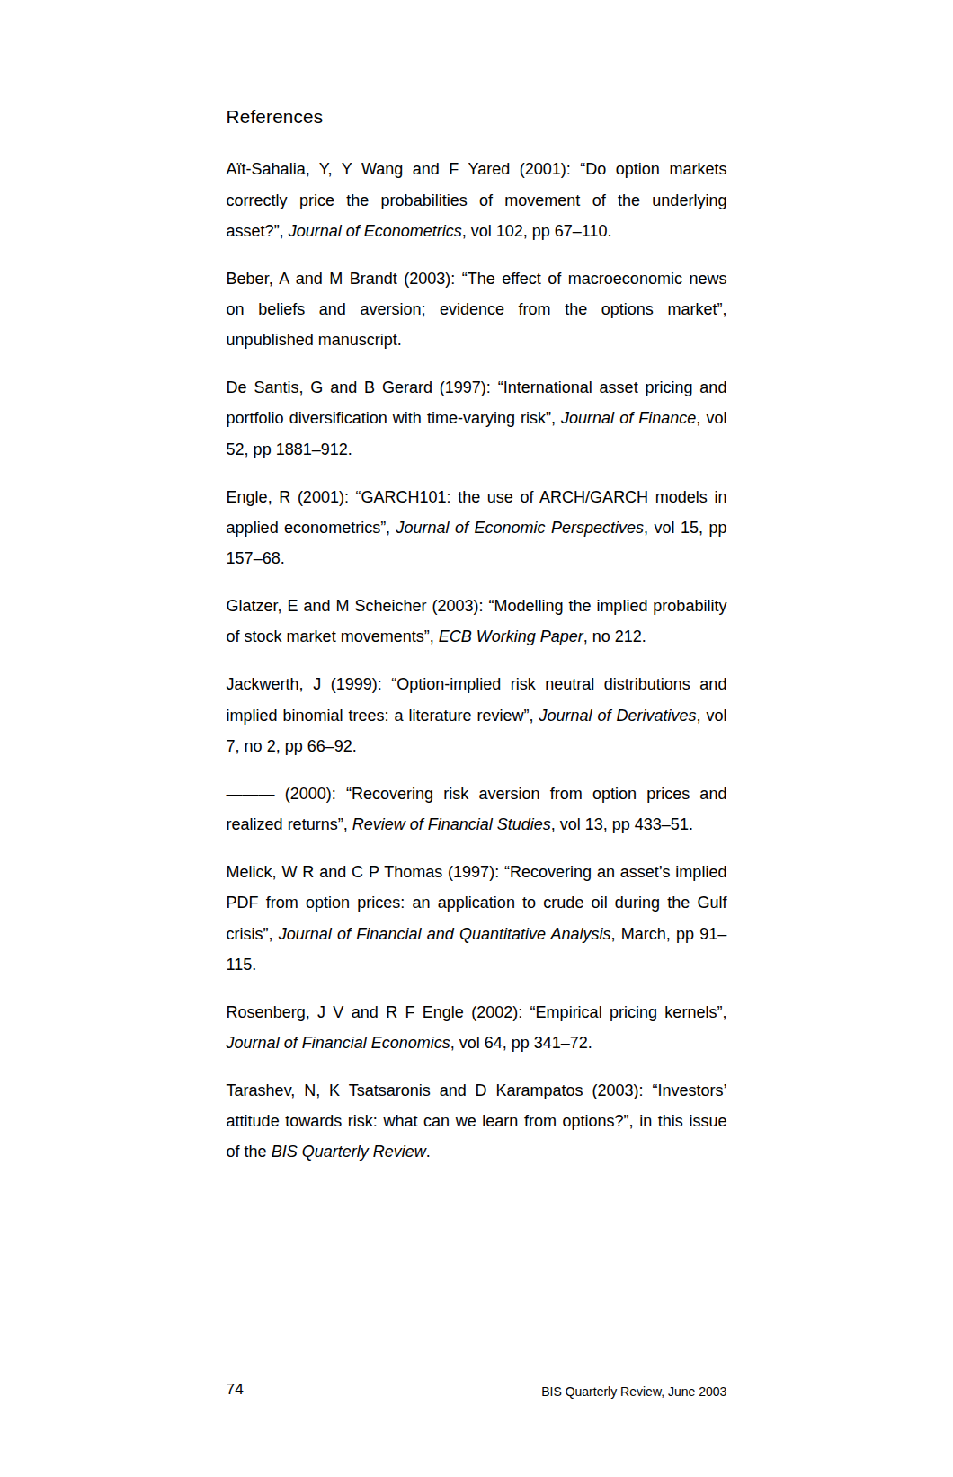References
Aït-Sahalia, Y, Y Wang and F Yared (2001): “Do option markets correctly price the probabilities of movement of the underlying asset?”, Journal of Econometrics, vol 102, pp 67–110.
Beber, A and M Brandt (2003): “The effect of macroeconomic news on beliefs and aversion; evidence from the options market”, unpublished manuscript.
De Santis, G and B Gerard (1997): “International asset pricing and portfolio diversification with time-varying risk”, Journal of Finance, vol 52, pp 1881–912.
Engle, R (2001): “GARCH101: the use of ARCH/GARCH models in applied econometrics”, Journal of Economic Perspectives, vol 15, pp 157–68.
Glatzer, E and M Scheicher (2003): “Modelling the implied probability of stock market movements”, ECB Working Paper, no 212.
Jackwerth, J (1999): “Option-implied risk neutral distributions and implied binomial trees: a literature review”, Journal of Derivatives, vol 7, no 2, pp 66–92.
——— (2000): “Recovering risk aversion from option prices and realized returns”, Review of Financial Studies, vol 13, pp 433–51.
Melick, W R and C P Thomas (1997): “Recovering an asset’s implied PDF from option prices: an application to crude oil during the Gulf crisis”, Journal of Financial and Quantitative Analysis, March, pp 91–115.
Rosenberg, J V and R F Engle (2002): “Empirical pricing kernels”, Journal of Financial Economics, vol 64, pp 341–72.
Tarashev, N, K Tsatsaronis and D Karampatos (2003): “Investors’ attitude towards risk: what can we learn from options?”, in this issue of the BIS Quarterly Review.
74
BIS Quarterly Review, June 2003